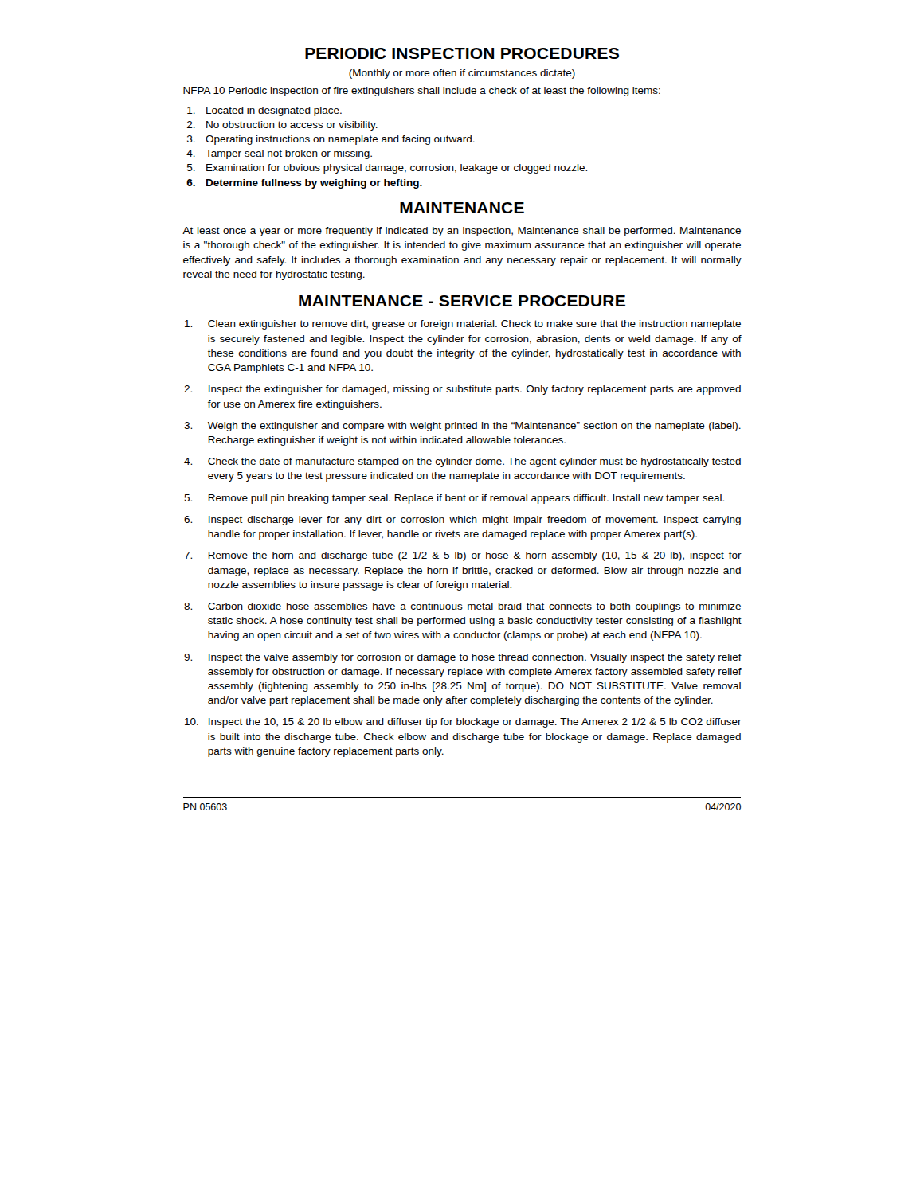PERIODIC INSPECTION PROCEDURES
(Monthly or more often if circumstances dictate)
NFPA 10 Periodic inspection of fire extinguishers shall include a check of at least the following items:
Located in designated place.
No obstruction to access or visibility.
Operating instructions on nameplate and facing outward.
Tamper seal not broken or missing.
Examination for obvious physical damage, corrosion, leakage or clogged nozzle.
Determine fullness by weighing or hefting.
MAINTENANCE
At least once a year or more frequently if indicated by an inspection, Maintenance shall be performed. Maintenance is a "thorough check" of the extinguisher. It is intended to give maximum assurance that an extinguisher will operate effectively and safely. It includes a thorough examination and any necessary repair or replacement. It will normally reveal the need for hydrostatic testing.
MAINTENANCE - SERVICE PROCEDURE
Clean extinguisher to remove dirt, grease or foreign material. Check to make sure that the instruction nameplate is securely fastened and legible. Inspect the cylinder for corrosion, abrasion, dents or weld damage. If any of these conditions are found and you doubt the integrity of the cylinder, hydrostatically test in accordance with CGA Pamphlets C-1 and NFPA 10.
Inspect the extinguisher for damaged, missing or substitute parts. Only factory replacement parts are approved for use on Amerex fire extinguishers.
Weigh the extinguisher and compare with weight printed in the “Maintenance” section on the nameplate (label). Recharge extinguisher if weight is not within indicated allowable tolerances.
Check the date of manufacture stamped on the cylinder dome. The agent cylinder must be hydrostatically tested every 5 years to the test pressure indicated on the nameplate in accordance with DOT requirements.
Remove pull pin breaking tamper seal. Replace if bent or if removal appears difficult. Install new tamper seal.
Inspect discharge lever for any dirt or corrosion which might impair freedom of movement. Inspect carrying handle for proper installation. If lever, handle or rivets are damaged replace with proper Amerex part(s).
Remove the horn and discharge tube (2 1/2 & 5 lb) or hose & horn assembly (10, 15 & 20 lb), inspect for damage, replace as necessary. Replace the horn if brittle, cracked or deformed. Blow air through nozzle and nozzle assemblies to insure passage is clear of foreign material.
Carbon dioxide hose assemblies have a continuous metal braid that connects to both couplings to minimize static shock. A hose continuity test shall be performed using a basic conductivity tester consisting of a flashlight having an open circuit and a set of two wires with a conductor (clamps or probe) at each end (NFPA 10).
Inspect the valve assembly for corrosion or damage to hose thread connection. Visually inspect the safety relief assembly for obstruction or damage. If necessary replace with complete Amerex factory assembled safety relief assembly (tightening assembly to 250 in-lbs [28.25 Nm] of torque). DO NOT SUBSTITUTE. Valve removal and/or valve part replacement shall be made only after completely discharging the contents of the cylinder.
Inspect the 10, 15 & 20 lb elbow and diffuser tip for blockage or damage. The Amerex 2 1/2 & 5 lb CO2 diffuser is built into the discharge tube. Check elbow and discharge tube for blockage or damage. Replace damaged parts with genuine factory replacement parts only.
PN 05603 04/2020